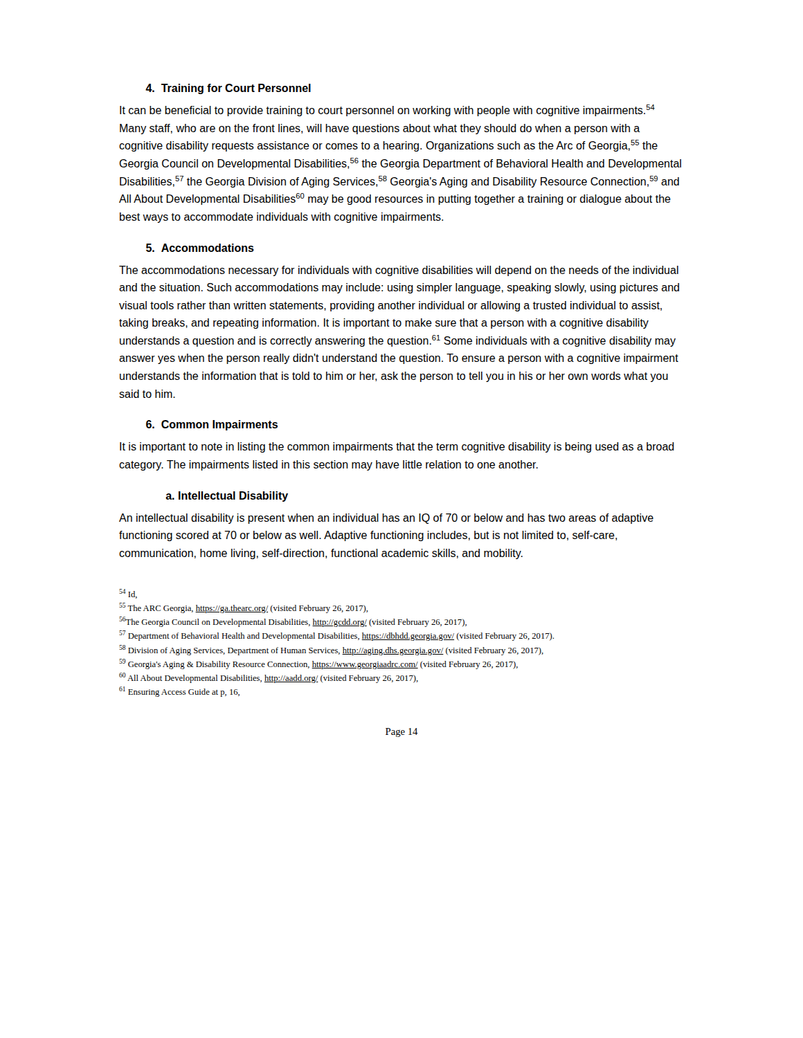4. Training for Court Personnel
It can be beneficial to provide training to court personnel on working with people with cognitive impairments.54 Many staff, who are on the front lines, will have questions about what they should do when a person with a cognitive disability requests assistance or comes to a hearing. Organizations such as the Arc of Georgia,55 the Georgia Council on Developmental Disabilities,56 the Georgia Department of Behavioral Health and Developmental Disabilities,57 the Georgia Division of Aging Services,58 Georgia's Aging and Disability Resource Connection,59 and All About Developmental Disabilities60 may be good resources in putting together a training or dialogue about the best ways to accommodate individuals with cognitive impairments.
5. Accommodations
The accommodations necessary for individuals with cognitive disabilities will depend on the needs of the individual and the situation. Such accommodations may include: using simpler language, speaking slowly, using pictures and visual tools rather than written statements, providing another individual or allowing a trusted individual to assist, taking breaks, and repeating information. It is important to make sure that a person with a cognitive disability understands a question and is correctly answering the question.61 Some individuals with a cognitive disability may answer yes when the person really didn't understand the question. To ensure a person with a cognitive impairment understands the information that is told to him or her, ask the person to tell you in his or her own words what you said to him.
6. Common Impairments
It is important to note in listing the common impairments that the term cognitive disability is being used as a broad category. The impairments listed in this section may have little relation to one another.
a. Intellectual Disability
An intellectual disability is present when an individual has an IQ of 70 or below and has two areas of adaptive functioning scored at 70 or below as well. Adaptive functioning includes, but is not limited to, self-care, communication, home living, self-direction, functional academic skills, and mobility.
54 Id,
55 The ARC Georgia, https://ga.thearc.org/ (visited February 26, 2017),
56The Georgia Council on Developmental Disabilities, http://gcdd.org/ (visited February 26, 2017),
57 Department of Behavioral Health and Developmental Disabilities, https://dbhdd.georgia.gov/ (visited February 26, 2017).
58 Division of Aging Services, Department of Human Services, http://aging.dhs.georgia.gov/ (visited February 26, 2017),
59 Georgia's Aging & Disability Resource Connection, https://www.georgiaadrc.com/ (visited February 26, 2017),
60 All About Developmental Disabilities, http://aadd.org/ (visited February 26, 2017),
61 Ensuring Access Guide at p, 16,
Page 14